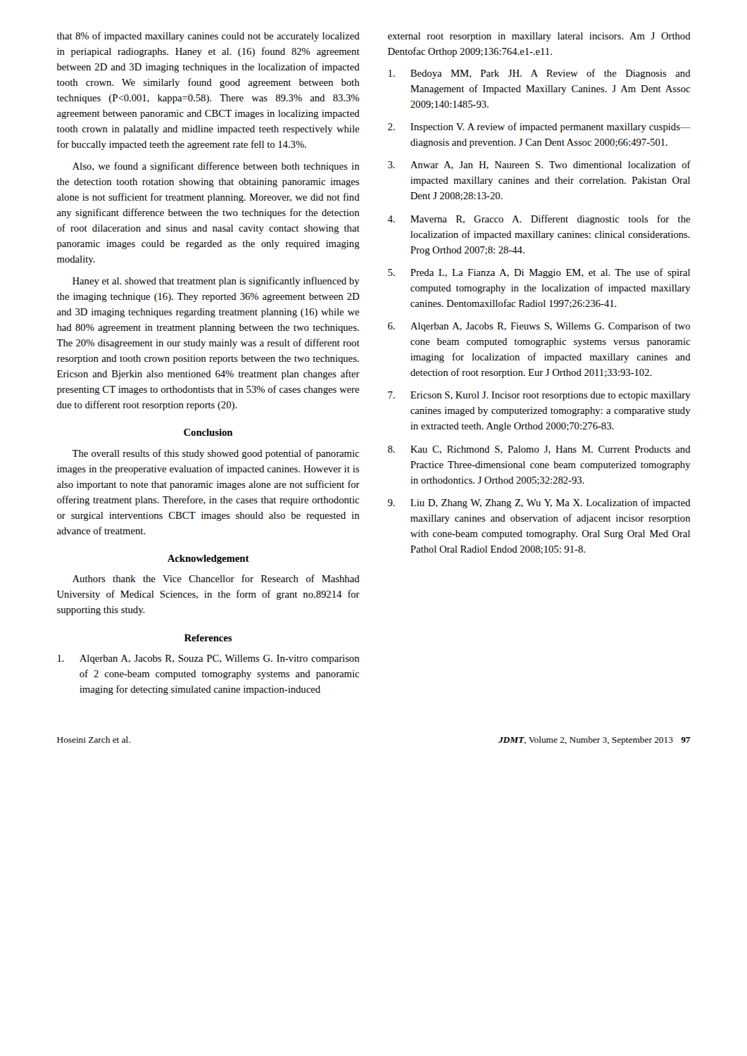that 8% of impacted maxillary canines could not be accurately localized in periapical radiographs. Haney et al. (16) found 82% agreement between 2D and 3D imaging techniques in the localization of impacted tooth crown. We similarly found good agreement between both techniques (P<0.001, kappa=0.58). There was 89.3% and 83.3% agreement between panoramic and CBCT images in localizing impacted tooth crown in palatally and midline impacted teeth respectively while for buccally impacted teeth the agreement rate fell to 14.3%.
Also, we found a significant difference between both techniques in the detection tooth rotation showing that obtaining panoramic images alone is not sufficient for treatment planning. Moreover, we did not find any significant difference between the two techniques for the detection of root dilaceration and sinus and nasal cavity contact showing that panoramic images could be regarded as the only required imaging modality.
Haney et al. showed that treatment plan is significantly influenced by the imaging technique (16). They reported 36% agreement between 2D and 3D imaging techniques regarding treatment planning (16) while we had 80% agreement in treatment planning between the two techniques. The 20% disagreement in our study mainly was a result of different root resorption and tooth crown position reports between the two techniques. Ericson and Bjerkin also mentioned 64% treatment plan changes after presenting CT images to orthodontists that in 53% of cases changes were due to different root resorption reports (20).
Conclusion
The overall results of this study showed good potential of panoramic images in the preoperative evaluation of impacted canines. However it is also important to note that panoramic images alone are not sufficient for offering treatment plans. Therefore, in the cases that require orthodontic or surgical interventions CBCT images should also be requested in advance of treatment.
Acknowledgement
Authors thank the Vice Chancellor for Research of Mashhad University of Medical Sciences, in the form of grant no.89214 for supporting this study.
References
Alqerban A, Jacobs R, Souza PC, Willems G. In-vitro comparison of 2 cone-beam computed tomography systems and panoramic imaging for detecting simulated canine impaction-induced
external root resorption in maxillary lateral incisors. Am J Orthod Dentofac Orthop 2009;136:764.e1-.e11.
Bedoya MM, Park JH. A Review of the Diagnosis and Management of Impacted Maxillary Canines. J Am Dent Assoc 2009;140:1485-93.
Inspection V. A review of impacted permanent maxillary cuspids—diagnosis and prevention. J Can Dent Assoc 2000;66:497-501.
Anwar A, Jan H, Naureen S. Two dimentional localization of impacted maxillary canines and their correlation. Pakistan Oral Dent J 2008;28:13-20.
Maverna R, Gracco A. Different diagnostic tools for the localization of impacted maxillary canines: clinical considerations. Prog Orthod 2007;8: 28-44.
Preda L, La Fianza A, Di Maggio EM, et al. The use of spiral computed tomography in the localization of impacted maxillary canines. Dentomaxillofac Radiol 1997;26:236-41.
Alqerban A, Jacobs R, Fieuws S, Willems G. Comparison of two cone beam computed tomographic systems versus panoramic imaging for localization of impacted maxillary canines and detection of root resorption. Eur J Orthod 2011;33:93-102.
Ericson S, Kurol J. Incisor root resorptions due to ectopic maxillary canines imaged by computerized tomography: a comparative study in extracted teeth. Angle Orthod 2000;70:276-83.
Kau C, Richmond S, Palomo J, Hans M. Current Products and Practice Three-dimensional cone beam computerized tomography in orthodontics. J Orthod 2005;32:282-93.
Liu D, Zhang W, Zhang Z, Wu Y, Ma X. Localization of impacted maxillary canines and observation of adjacent incisor resorption with cone-beam computed tomography. Oral Surg Oral Med Oral Pathol Oral Radiol Endod 2008;105: 91-8.
Hoseini Zarch et al.
JDMT, Volume 2, Number 3, September 2013 97